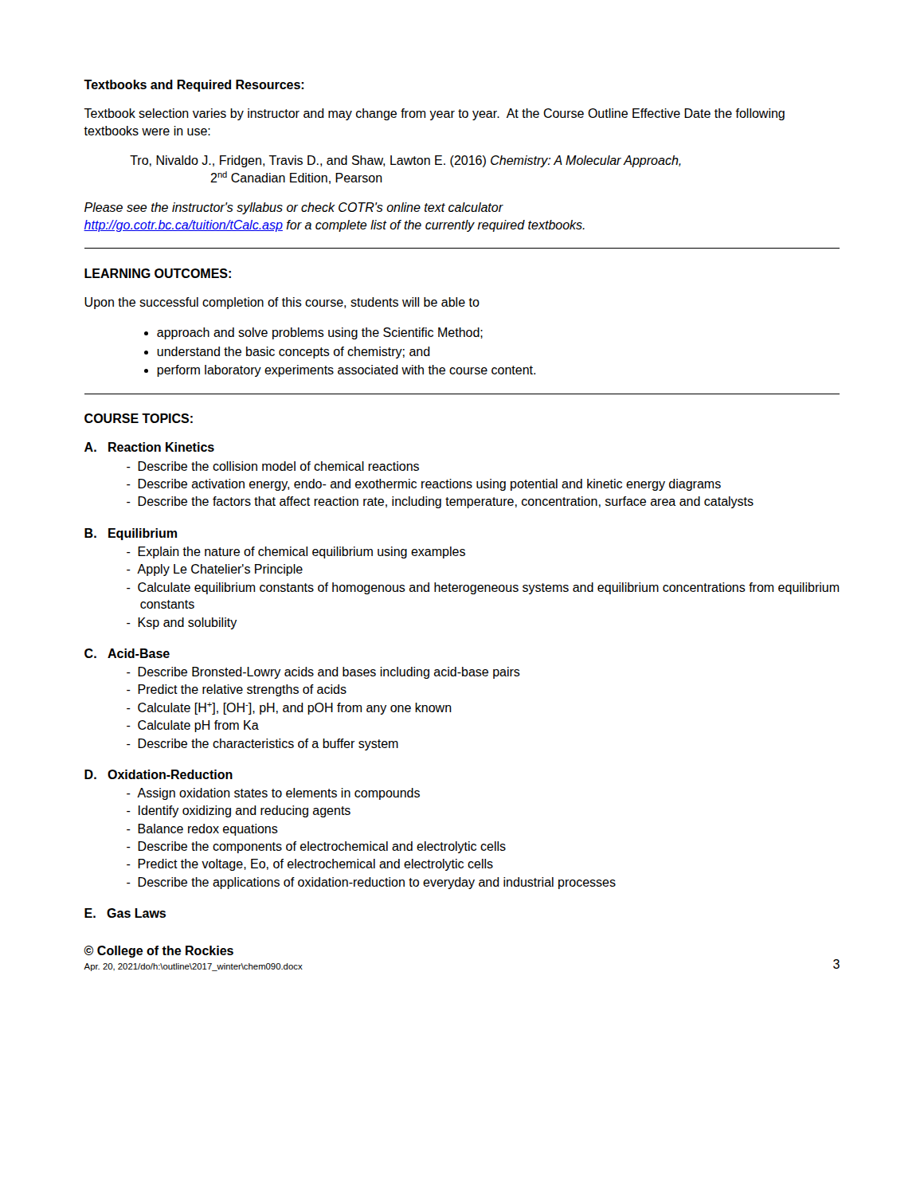Textbooks and Required Resources:
Textbook selection varies by instructor and may change from year to year. At the Course Outline Effective Date the following textbooks were in use:
Tro, Nivaldo J., Fridgen, Travis D., and Shaw, Lawton E. (2016) Chemistry: A Molecular Approach,
2nd Canadian Edition, Pearson
Please see the instructor's syllabus or check COTR's online text calculator
http://go.cotr.bc.ca/tuition/tCalc.asp for a complete list of the currently required textbooks.
LEARNING OUTCOMES:
Upon the successful completion of this course, students will be able to
approach and solve problems using the Scientific Method;
understand the basic concepts of chemistry; and
perform laboratory experiments associated with the course content.
COURSE TOPICS:
A. Reaction Kinetics
Describe the collision model of chemical reactions
Describe activation energy, endo- and exothermic reactions using potential and kinetic energy diagrams
Describe the factors that affect reaction rate, including temperature, concentration, surface area and catalysts
B. Equilibrium
Explain the nature of chemical equilibrium using examples
Apply Le Chatelier's Principle
Calculate equilibrium constants of homogenous and heterogeneous systems and equilibrium concentrations from equilibrium constants
Ksp and solubility
C. Acid-Base
Describe Bronsted-Lowry acids and bases including acid-base pairs
Predict the relative strengths of acids
Calculate [H+], [OH-], pH, and pOH from any one known
Calculate pH from Ka
Describe the characteristics of a buffer system
D. Oxidation-Reduction
Assign oxidation states to elements in compounds
Identify oxidizing and reducing agents
Balance redox equations
Describe the components of electrochemical and electrolytic cells
Predict the voltage, Eo, of electrochemical and electrolytic cells
Describe the applications of oxidation-reduction to everyday and industrial processes
E. Gas Laws
© College of the Rockies
Apr. 20, 2021/do/h:\outline\2017_winter\chem090.docx
3